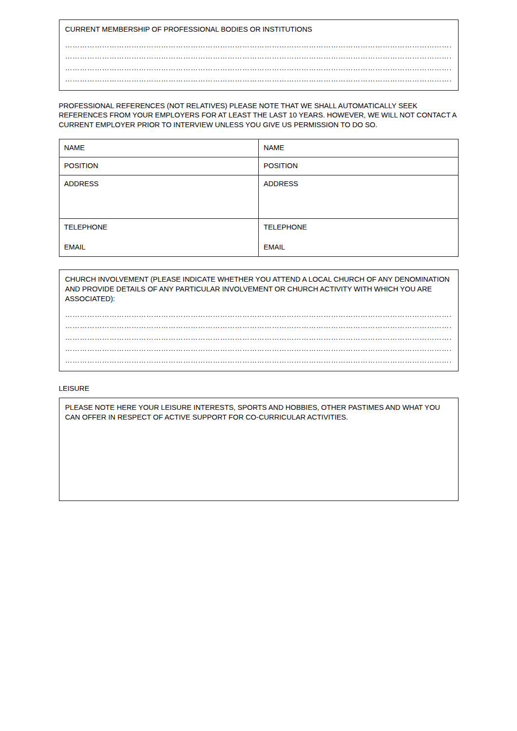Current membership of professional bodies or institutions
…………………………………………………………………………………………………………………………………………………………………………
…………………………………………………………………………………………………………………………………………………………………………
…………………………………………………………………………………………………………………………………………………………………………
…………………………………………………………………………………………………………………………………………………………………………
Professional references (not relatives) please note that we shall automatically seek references from your employers for at least the last 10 years. However, we will not contact a current employer prior to interview unless you give us permission to do so.
| Name | Name |
| Position | Position |
| Address | Address |
| Telephone Email | Telephone Email |
Church involvement (please indicate whether you attend a local church of any denomination and provide details of any particular involvement or church activity with which you are associated):
…………………………………………………………………………………………………………………………………………………………………………
…………………………………………………………………………………………………………………………………………………………………………
…………………………………………………………………………………………………………………………………………………………………………
…………………………………………………………………………………………………………………………………………………………………………
…………………………………………………………………………………………………………………………………………………………………………
Leisure
Please note here your leisure interests, sports and hobbies, other pastimes and what you can offer in respect of active support for co-curricular activities.